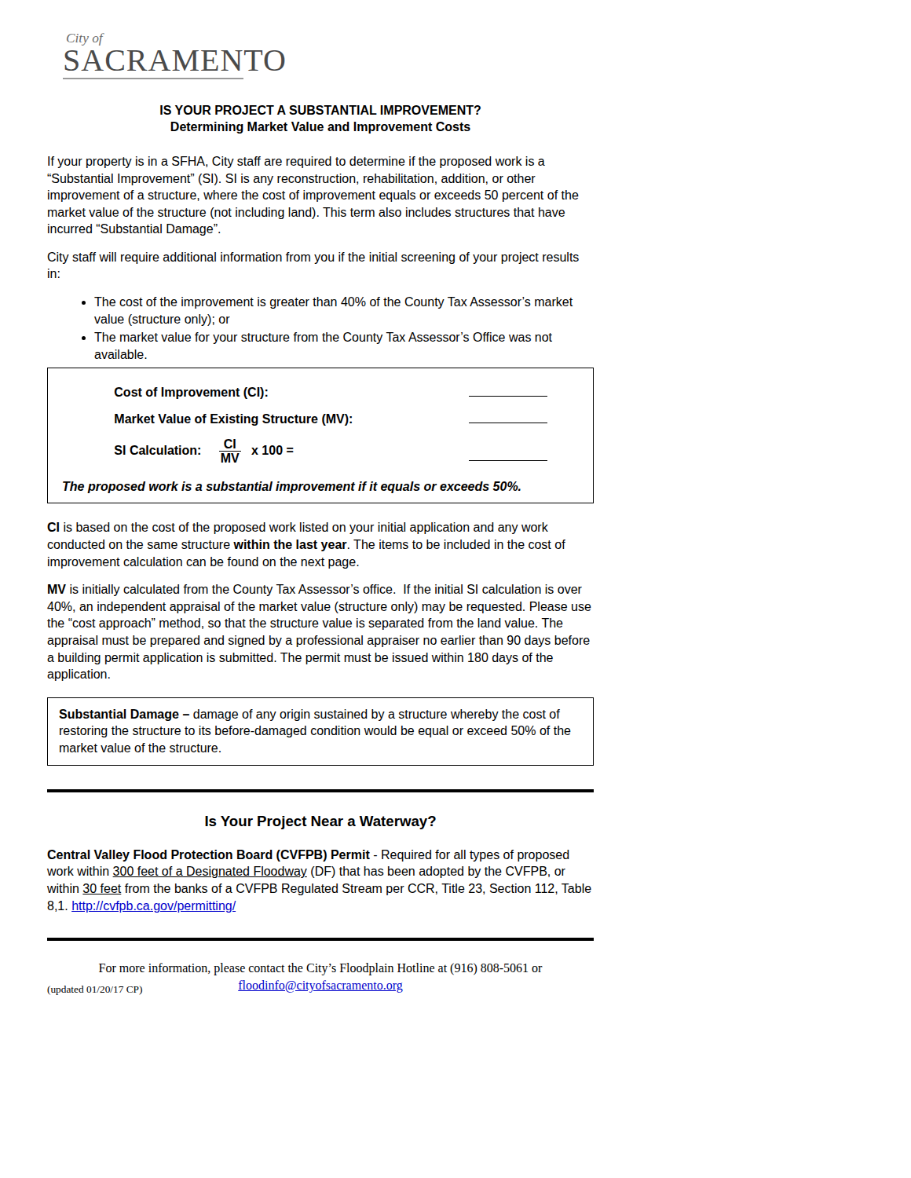City of SACRAMENTO
IS YOUR PROJECT A SUBSTANTIAL IMPROVEMENT? Determining Market Value and Improvement Costs
If your property is in a SFHA, City staff are required to determine if the proposed work is a “Substantial Improvement” (SI). SI is any reconstruction, rehabilitation, addition, or other improvement of a structure, where the cost of improvement equals or exceeds 50 percent of the market value of the structure (not including land). This term also includes structures that have incurred “Substantial Damage”.
City staff will require additional information from you if the initial screening of your project results in:
The cost of the improvement is greater than 40% of the County Tax Assessor’s market value (structure only); or
The market value for your structure from the County Tax Assessor’s Office was not available.
| Cost of Improvement (CI): | |
| Market Value of Existing Structure (MV): | |
| SI Calculation: CI MV x 100 = | |
The proposed work is a substantial improvement if it equals or exceeds 50%.
CI is based on the cost of the proposed work listed on your initial application and any work conducted on the same structure within the last year. The items to be included in the cost of improvement calculation can be found on the next page.
MV is initially calculated from the County Tax Assessor’s office. If the initial SI calculation is over 40%, an independent appraisal of the market value (structure only) may be requested. Please use the “cost approach” method, so that the structure value is separated from the land value. The appraisal must be prepared and signed by a professional appraiser no earlier than 90 days before a building permit application is submitted. The permit must be issued within 180 days of the application.
Substantial Damage – damage of any origin sustained by a structure whereby the cost of restoring the structure to its before-damaged condition would be equal or exceed 50% of the market value of the structure.
Is Your Project Near a Waterway?
Central Valley Flood Protection Board (CVFPB) Permit - Required for all types of proposed work within 300 feet of a Designated Floodway (DF) that has been adopted by the CVFPB, or within 30 feet from the banks of a CVFPB Regulated Stream per CCR, Title 23, Section 112, Table 8,1. http://cvfpb.ca.gov/permitting/
For more information, please contact the City’s Floodplain Hotline at (916) 808-5061 or
floodinfo@cityofsacramento.org
(updated 01/20/17 CP)